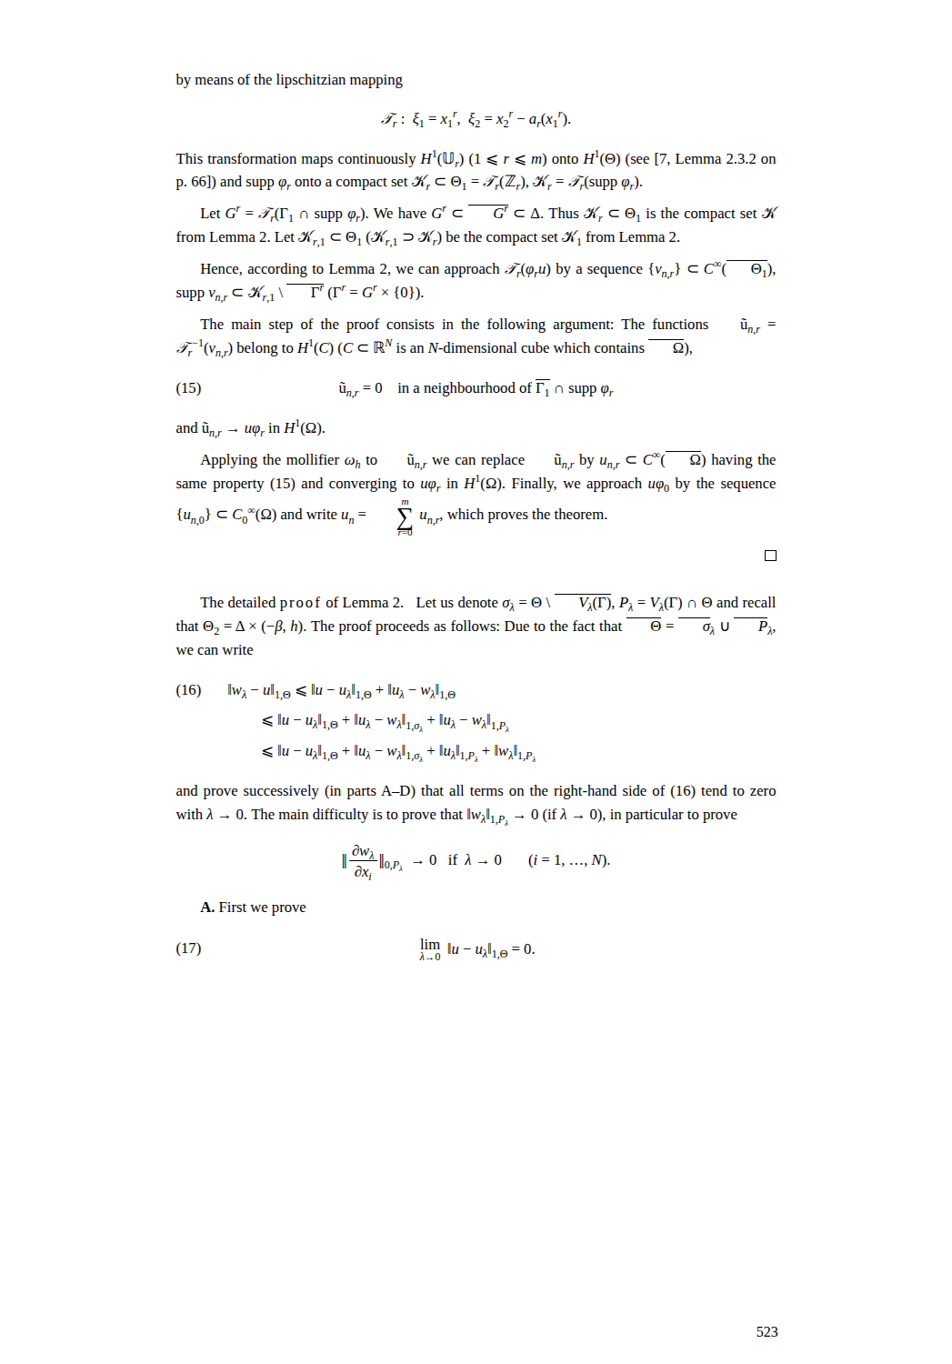by means of the lipschitzian mapping
𝒯r : ξ1 = x1r, ξ2 = x2r − ar(x1r).
This transformation maps continuously H1(𝕌r) (1 ⩽ r ⩽ m) onto H1(Θ) (see [7, Lemma 2.3.2 on p. 66]) and supp φr onto a compact set 𝒦r ⊂ Θ1 = 𝒯r(ℤr), 𝒦r = 𝒯r(supp φr).
Let Gr = 𝒯r(Γ1 ∩ supp φr). We have Gr ⊂ Gr ⊂ Δ. Thus 𝒦r ⊂ Θ1 is the compact set 𝒦 from Lemma 2. Let 𝒦r,1 ⊂ Θ1 (𝒦r,1 ⊃ 𝒦r) be the compact set 𝒦1 from Lemma 2.
Hence, according to Lemma 2, we can approach 𝒯r(φru) by a sequence {vn,r} ⊂ C∞(Θ1), supp vn,r ⊂ 𝒦r,1 \ Γr (Γr = Gr × {0}).
The main step of the proof consists in the following argument: The functions ũn,r = 𝒯r−1(vn,r) belong to H1(C) (C ⊂ ℝN is an N-dimensional cube which contains Ω),
(15)
ũn,r = 0 in a neighbourhood of Γ1 ∩ supp φr
and ũn,r → uφr in H1(Ω).
Applying the mollifier ωh to ũn,r we can replace ũn,r by un,r ⊂ C∞(Ω) having the same property (15) and converging to uφr in H1(Ω). Finally, we approach uφ0 by the sequence {un,0} ⊂ C0∞(Ω) and write un = m∑r=0 un,r, which proves the theorem.
The detailed proof of Lemma 2. Let us denote σλ = Θ \ Vλ(Γ), Pλ = Vλ(Γ) ∩ Θ and recall that Θ2 = Δ × (−β, h). The proof proceeds as follows: Due to the fact that Θ = σλ ∪ Pλ, we can write
(16)
‖wλ − u‖1,Θ ⩽ ‖u − uλ‖1,Θ + ‖uλ − wλ‖1,Θ
⩽ ‖u − uλ‖1,Θ + ‖uλ − wλ‖1,σλ + ‖uλ − wλ‖1,Pλ
⩽ ‖u − uλ‖1,Θ + ‖uλ − wλ‖1,σλ + ‖uλ‖1,Pλ + ‖wλ‖1,Pλ
and prove successively (in parts A–D) that all terms on the right-hand side of (16) tend to zero with λ → 0. The main difficulty is to prove that ‖wλ‖1,Pλ → 0 (if λ → 0), in particular to prove
‖∂wλ∂xi‖0,Pλ → 0 if λ → 0 (i = 1, …, N).
A. First we prove
(17)
lim λ→0 ‖u − uλ‖1,Θ = 0.
523